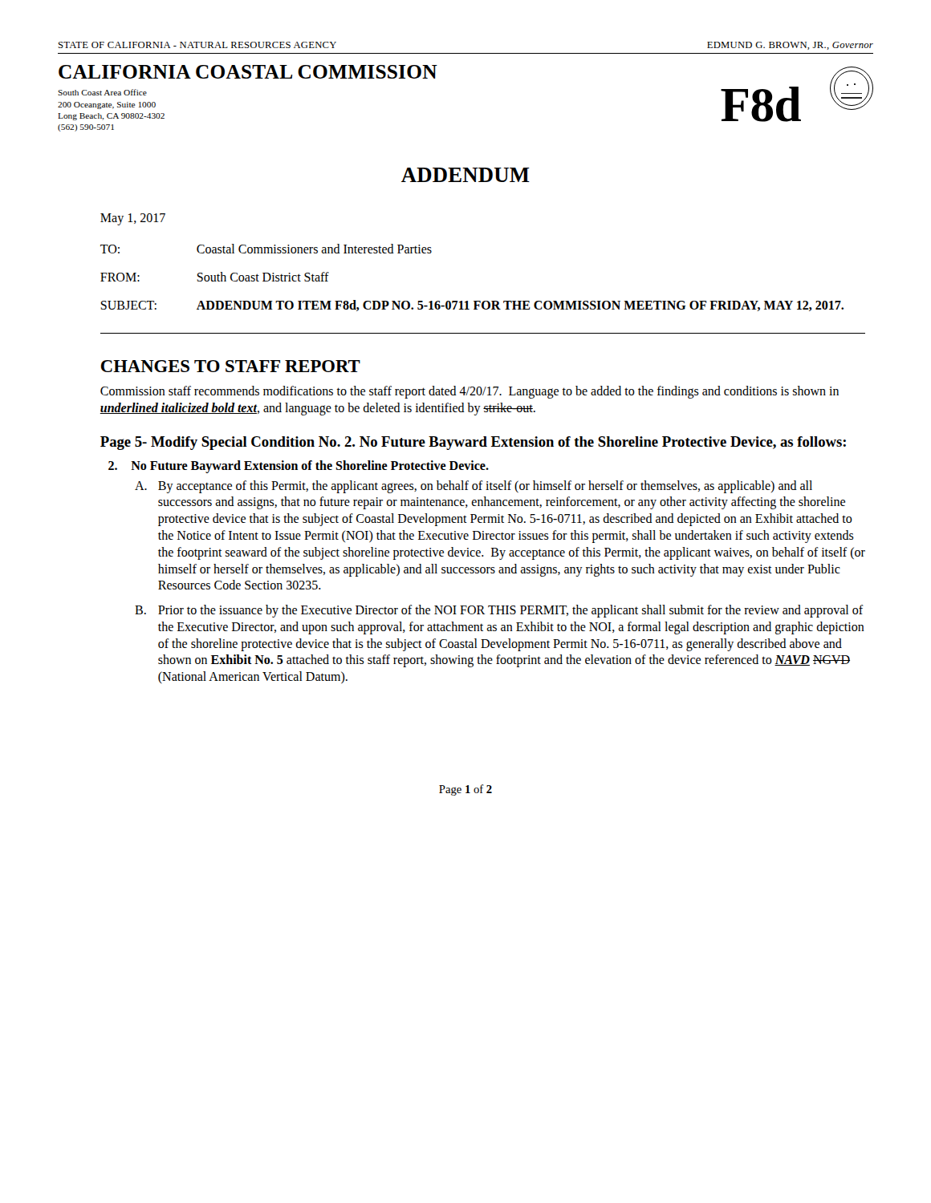State of California - Natural Resources Agency
Edmund G. Brown, Jr., Governor
CALIFORNIA COASTAL COMMISSION
South Coast Area Office
200 Oceangate, Suite 1000
Long Beach, CA 90802-4302
(562) 590-5071
F8d
ADDENDUM
May 1, 2017
| TO: | Coastal Commissioners and Interested Parties |
| FROM: | South Coast District Staff |
| SUBJECT: | ADDENDUM TO ITEM F8d, CDP NO. 5-16-0711 FOR THE COMMISSION MEETING OF FRIDAY, MAY 12, 2017. |
CHANGES TO STAFF REPORT
Commission staff recommends modifications to the staff report dated 4/20/17. Language to be added to the findings and conditions is shown in underlined italicized bold text, and language to be deleted is identified by strike-out.
Page 5- Modify Special Condition No. 2. No Future Bayward Extension of the Shoreline Protective Device, as follows:
2. No Future Bayward Extension of the Shoreline Protective Device.
A. By acceptance of this Permit, the applicant agrees, on behalf of itself (or himself or herself or themselves, as applicable) and all successors and assigns, that no future repair or maintenance, enhancement, reinforcement, or any other activity affecting the shoreline protective device that is the subject of Coastal Development Permit No. 5-16-0711, as described and depicted on an Exhibit attached to the Notice of Intent to Issue Permit (NOI) that the Executive Director issues for this permit, shall be undertaken if such activity extends the footprint seaward of the subject shoreline protective device. By acceptance of this Permit, the applicant waives, on behalf of itself (or himself or herself or themselves, as applicable) and all successors and assigns, any rights to such activity that may exist under Public Resources Code Section 30235.
B. Prior to the issuance by the Executive Director of the NOI FOR THIS PERMIT, the applicant shall submit for the review and approval of the Executive Director, and upon such approval, for attachment as an Exhibit to the NOI, a formal legal description and graphic depiction of the shoreline protective device that is the subject of Coastal Development Permit No. 5-16-0711, as generally described above and shown on Exhibit No. 5 attached to this staff report, showing the footprint and the elevation of the device referenced to NAVD NGVD (National American Vertical Datum).
Page 1 of 2